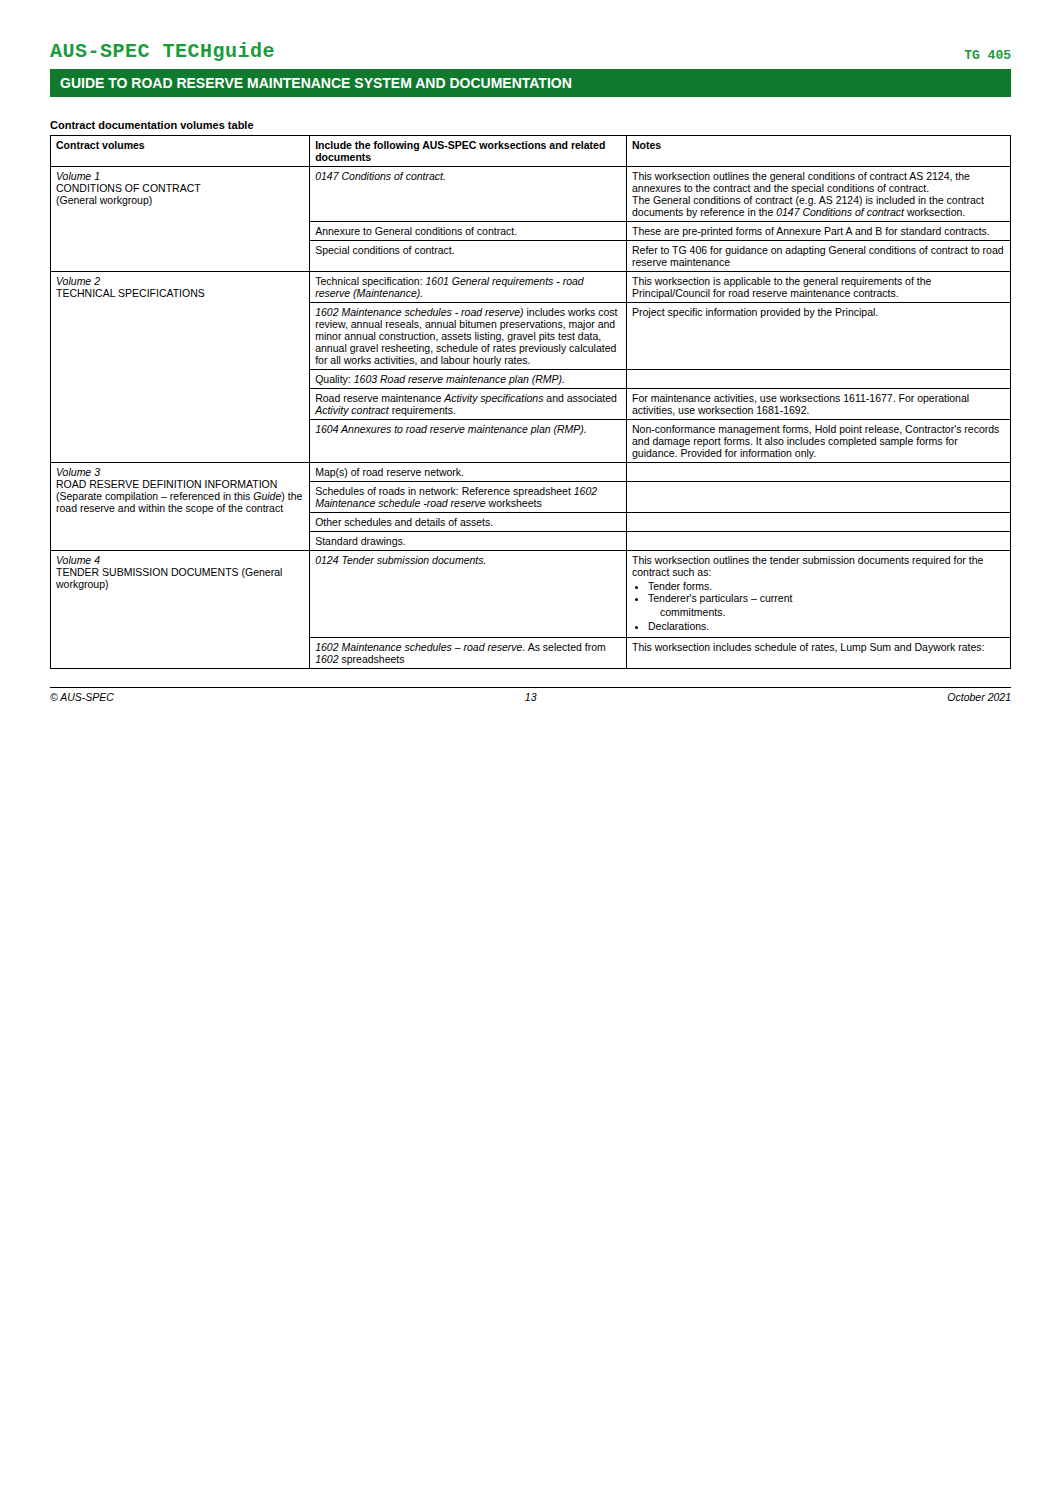AUS-SPEC TECHguide
TG 405
GUIDE TO ROAD RESERVE MAINTENANCE SYSTEM AND DOCUMENTATION
Contract documentation volumes table
| Contract volumes | Include the following AUS-SPEC worksections and related documents | Notes |
| --- | --- | --- |
| Volume 1 CONDITIONS OF CONTRACT (General workgroup) | 0147 Conditions of contract. | This worksection outlines the general conditions of contract AS 2124, the annexures to the contract and the special conditions of contract. The General conditions of contract (e.g. AS 2124) is included in the contract documents by reference in the 0147 Conditions of contract worksection. |
| Annexure to General conditions of contract. | These are pre-printed forms of Annexure Part A and B for standard contracts. |
| Special conditions of contract. | Refer to TG 406 for guidance on adapting General conditions of contract to road reserve maintenance |
| Volume 2 TECHNICAL SPECIFICATIONS | Technical specification: 1601 General requirements - road reserve (Maintenance). | This worksection is applicable to the general requirements of the Principal/Council for road reserve maintenance contracts. |
| 1602 Maintenance schedules - road reserve) includes works cost review, annual reseals, annual bitumen preservations, major and minor annual construction, assets listing, gravel pits test data, annual gravel resheeting, schedule of rates previously calculated for all works activities, and labour hourly rates. | Project specific information provided by the Principal. |
| Quality: 1603 Road reserve maintenance plan (RMP). | |
| Road reserve maintenance Activity specifications and associated Activity contract requirements. | For maintenance activities, use worksections 1611-1677. For operational activities, use worksection 1681-1692. |
| 1604 Annexures to road reserve maintenance plan (RMP). | Non-conformance management forms, Hold point release, Contractor's records and damage report forms. It also includes completed sample forms for guidance. Provided for information only. |
| Volume 3 ROAD RESERVE DEFINITION INFORMATION (Separate compilation – referenced in this Guide ) the road reserve and within the scope of the contract | Map(s) of road reserve network. | |
| Schedules of roads in network: Reference spreadsheet 1602 Maintenance schedule -road reserve worksheets | |
| Other schedules and details of assets. | |
| Standard drawings. | |
| Volume 4 TENDER SUBMISSION DOCUMENTS (General workgroup) | 0124 Tender submission documents. | This worksection outlines the tender submission documents required for the contract such as: Tender forms. Tenderer's particulars – current commitments. Declarations. |
| 1602 Maintenance schedules – road reserve. As selected from 1602 spreadsheets | This worksection includes schedule of rates, Lump Sum and Daywork rates: |
© AUS-SPEC
13
October 2021